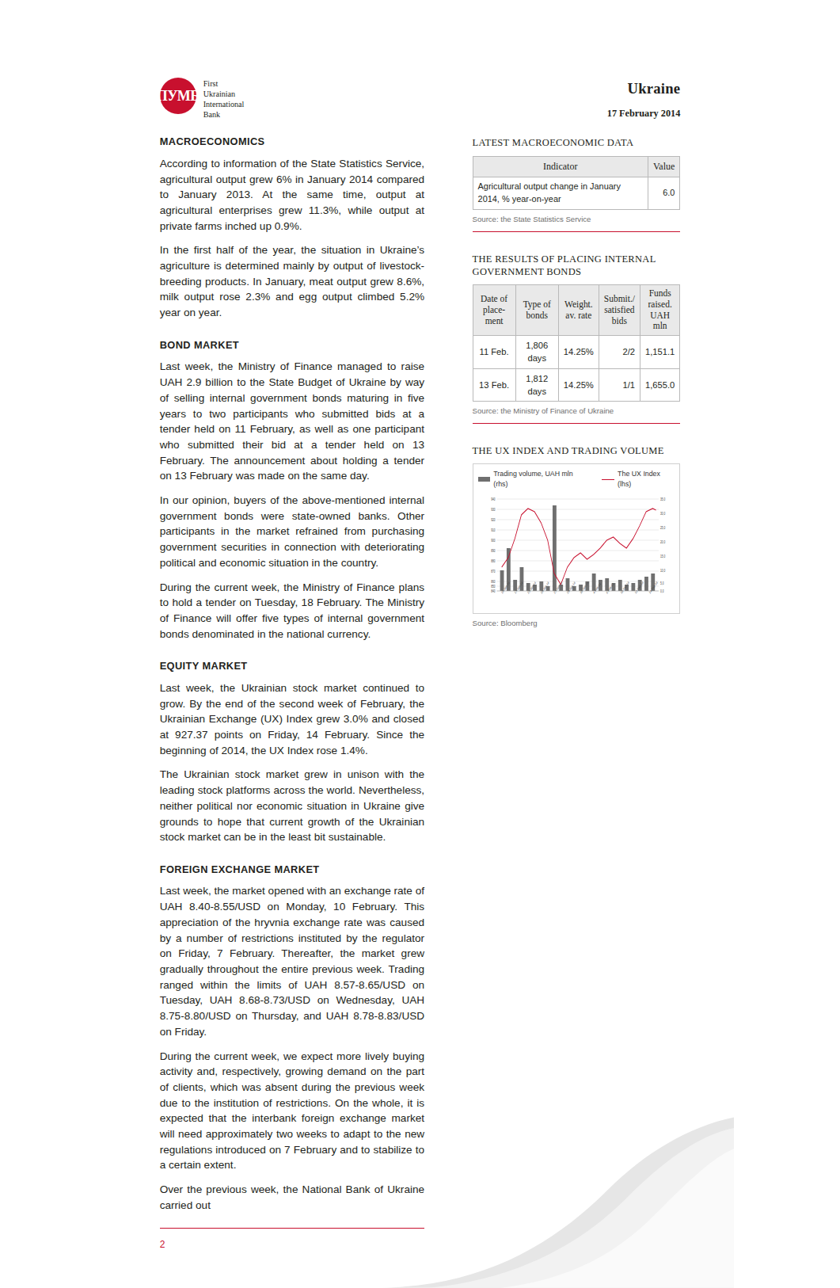ПУМБ
First
Ukrainian
International
Bank
Ukraine
17 February 2014
Macroeconomics
According to information of the State Statistics Service, agricultural output grew 6% in January 2014 compared to January 2013. At the same time, output at agricultural enterprises grew 11.3%, while output at private farms inched up 0.9%.
In the first half of the year, the situation in Ukraine’s agriculture is determined mainly by output of livestock-breeding products. In January, meat output grew 8.6%, milk output rose 2.3% and egg output climbed 5.2% year on year.
Bond Market
Last week, the Ministry of Finance managed to raise UAH 2.9 billion to the State Budget of Ukraine by way of selling internal government bonds maturing in five years to two participants who submitted bids at a tender held on 11 February, as well as one participant who submitted their bid at a tender held on 13 February. The announcement about holding a tender on 13 February was made on the same day.
In our opinion, buyers of the above-mentioned internal government bonds were state-owned banks. Other participants in the market refrained from purchasing government securities in connection with deteriorating political and economic situation in the country.
During the current week, the Ministry of Finance plans to hold a tender on Tuesday, 18 February. The Ministry of Finance will offer five types of internal government bonds denominated in the national currency.
Equity Market
Last week, the Ukrainian stock market continued to grow. By the end of the second week of February, the Ukrainian Exchange (UX) Index grew 3.0% and closed at 927.37 points on Friday, 14 February. Since the beginning of 2014, the UX Index rose 1.4%.
The Ukrainian stock market grew in unison with the leading stock platforms across the world. Nevertheless, neither political nor economic situation in Ukraine give grounds to hope that current growth of the Ukrainian stock market can be in the least bit sustainable.
Foreign Exchange Market
Last week, the market opened with an exchange rate of UAH 8.40-8.55/USD on Monday, 10 February. This appreciation of the hryvnia exchange rate was caused by a number of restrictions instituted by the regulator on Friday, 7 February. Thereafter, the market grew gradually throughout the entire previous week. Trading ranged within the limits of UAH 8.57-8.65/USD on Tuesday, UAH 8.68-8.73/USD on Wednesday, UAH 8.75-8.80/USD on Thursday, and UAH 8.78-8.83/USD on Friday.
During the current week, we expect more lively buying activity and, respectively, growing demand on the part of clients, which was absent during the previous week due to the institution of restrictions. On the whole, it is expected that the interbank foreign exchange market will need approximately two weeks to adapt to the new regulations introduced on 7 February and to stabilize to a certain extent.
Over the previous week, the National Bank of Ukraine carried out
LATEST MACROECONOMIC DATA
| Indicator | Value |
| --- | --- |
| Agricultural output change in January 2014, % year-on-year | 6.0 |
Source: the State Statistics Service
THE RESULTS OF PLACING INTERNAL
GOVERNMENT BONDS
| Date of place- ment | Type of bonds | Weight. av. rate | Submit./ satisfied bids | Funds raised. UAH mln |
| --- | --- | --- | --- | --- |
| 11 Feb. | 1,806 days | 14.25% | 2/2 | 1,151.1 |
| 13 Feb. | 1,812 days | 14.25% | 1/1 | 1,655.0 |
Source: the Ministry of Finance of Ukraine
THE UX INDEX AND TRADING VOLUME
Trading volume, UAH mln (rhs) The UX Index (lhs)
940 930 920 910 900 890 880 870 860 850 840 35,0 30,0 25,0 20,0 15,0 10,0 5,0 0,0 15-Jan-14 17-Jan-14 21-Jan-14 23-Jan-14 27-Jan-14 29-Jan-14 31-Jan-14 4-Feb-14 6-Feb-14 10-Feb-14 12-Feb-14 14-Feb-14
Source: Bloomberg
2